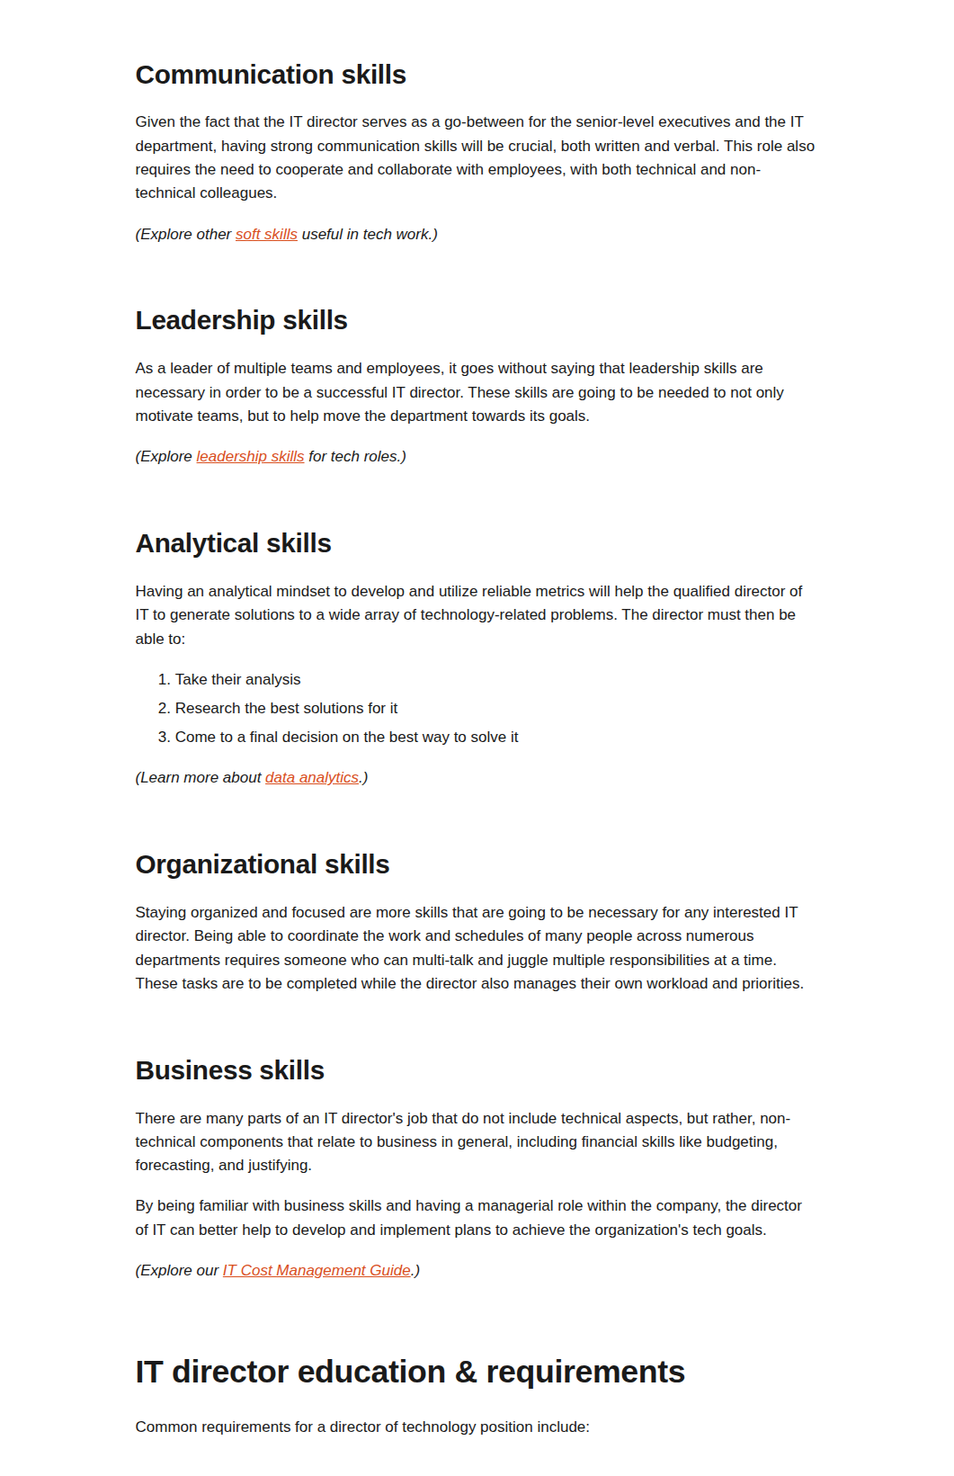Communication skills
Given the fact that the IT director serves as a go-between for the senior-level executives and the IT department, having strong communication skills will be crucial, both written and verbal. This role also requires the need to cooperate and collaborate with employees, with both technical and non-technical colleagues.
(Explore other soft skills useful in tech work.)
Leadership skills
As a leader of multiple teams and employees, it goes without saying that leadership skills are necessary in order to be a successful IT director. These skills are going to be needed to not only motivate teams, but to help move the department towards its goals.
(Explore leadership skills for tech roles.)
Analytical skills
Having an analytical mindset to develop and utilize reliable metrics will help the qualified director of IT to generate solutions to a wide array of technology-related problems. The director must then be able to:
Take their analysis
Research the best solutions for it
Come to a final decision on the best way to solve it
(Learn more about data analytics.)
Organizational skills
Staying organized and focused are more skills that are going to be necessary for any interested IT director. Being able to coordinate the work and schedules of many people across numerous departments requires someone who can multi-talk and juggle multiple responsibilities at a time. These tasks are to be completed while the director also manages their own workload and priorities.
Business skills
There are many parts of an IT director's job that do not include technical aspects, but rather, non-technical components that relate to business in general, including financial skills like budgeting, forecasting, and justifying.
By being familiar with business skills and having a managerial role within the company, the director of IT can better help to develop and implement plans to achieve the organization's tech goals.
(Explore our IT Cost Management Guide.)
IT director education & requirements
Common requirements for a director of technology position include: